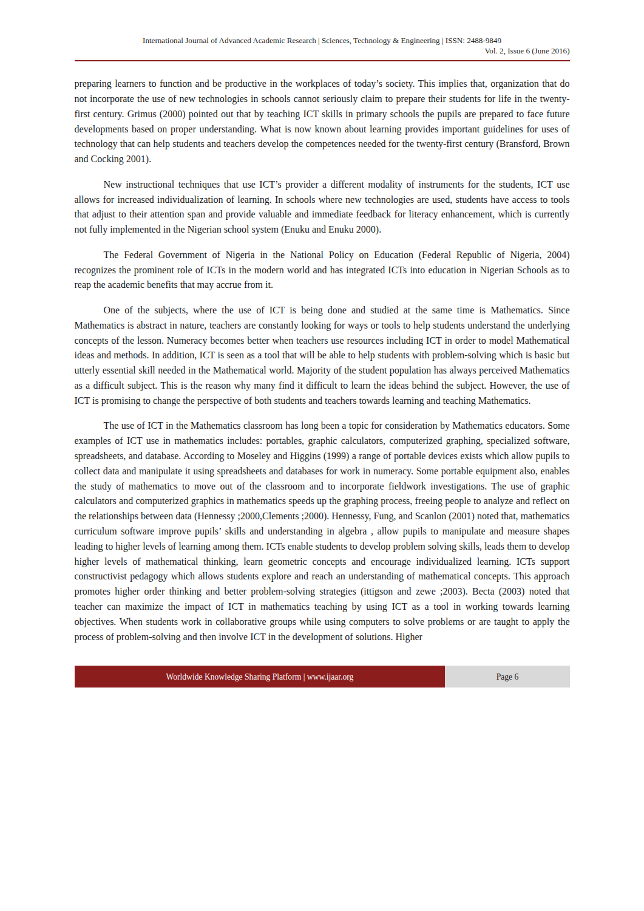International Journal of Advanced Academic Research | Sciences, Technology & Engineering | ISSN: 2488-9849 Vol. 2, Issue 6 (June 2016)
preparing learners to function and be productive in the workplaces of today’s society. This implies that, organization that do not incorporate the use of new technologies in schools cannot seriously claim to prepare their students for life in the twenty-first century. Grimus (2000) pointed out that by teaching ICT skills in primary schools the pupils are prepared to face future developments based on proper understanding. What is now known about learning provides important guidelines for uses of technology that can help students and teachers develop the competences needed for the twenty-first century (Bransford, Brown and Cocking 2001).
New instructional techniques that use ICT’s provider a different modality of instruments for the students, ICT use allows for increased individualization of learning. In schools where new technologies are used, students have access to tools that adjust to their attention span and provide valuable and immediate feedback for literacy enhancement, which is currently not fully implemented in the Nigerian school system (Enuku and Enuku 2000).
The Federal Government of Nigeria in the National Policy on Education (Federal Republic of Nigeria, 2004) recognizes the prominent role of ICTs in the modern world and has integrated ICTs into education in Nigerian Schools as to reap the academic benefits that may accrue from it.
One of the subjects, where the use of ICT is being done and studied at the same time is Mathematics. Since Mathematics is abstract in nature, teachers are constantly looking for ways or tools to help students understand the underlying concepts of the lesson. Numeracy becomes better when teachers use resources including ICT in order to model Mathematical ideas and methods. In addition, ICT is seen as a tool that will be able to help students with problem-solving which is basic but utterly essential skill needed in the Mathematical world. Majority of the student population has always perceived Mathematics as a difficult subject. This is the reason why many find it difficult to learn the ideas behind the subject. However, the use of ICT is promising to change the perspective of both students and teachers towards learning and teaching Mathematics.
The use of ICT in the Mathematics classroom has long been a topic for consideration by Mathematics educators. Some examples of ICT use in mathematics includes: portables, graphic calculators, computerized graphing, specialized software, spreadsheets, and database. According to Moseley and Higgins (1999) a range of portable devices exists which allow pupils to collect data and manipulate it using spreadsheets and databases for work in numeracy. Some portable equipment also, enables the study of mathematics to move out of the classroom and to incorporate fieldwork investigations. The use of graphic calculators and computerized graphics in mathematics speeds up the graphing process, freeing people to analyze and reflect on the relationships between data (Hennessy ;2000,Clements ;2000). Hennessy, Fung, and Scanlon (2001) noted that, mathematics curriculum software improve pupils’ skills and understanding in algebra , allow pupils to manipulate and measure shapes leading to higher levels of learning among them. ICTs enable students to develop problem solving skills, leads them to develop higher levels of mathematical thinking, learn geometric concepts and encourage individualized learning. ICTs support constructivist pedagogy which allows students explore and reach an understanding of mathematical concepts. This approach promotes higher order thinking and better problem-solving strategies (ittigson and zewe ;2003). Becta (2003) noted that teacher can maximize the impact of ICT in mathematics teaching by using ICT as a tool in working towards learning objectives. When students work in collaborative groups while using computers to solve problems or are taught to apply the process of problem-solving and then involve ICT in the development of solutions. Higher
Worldwide Knowledge Sharing Platform | www.ijaar.org
Page 6